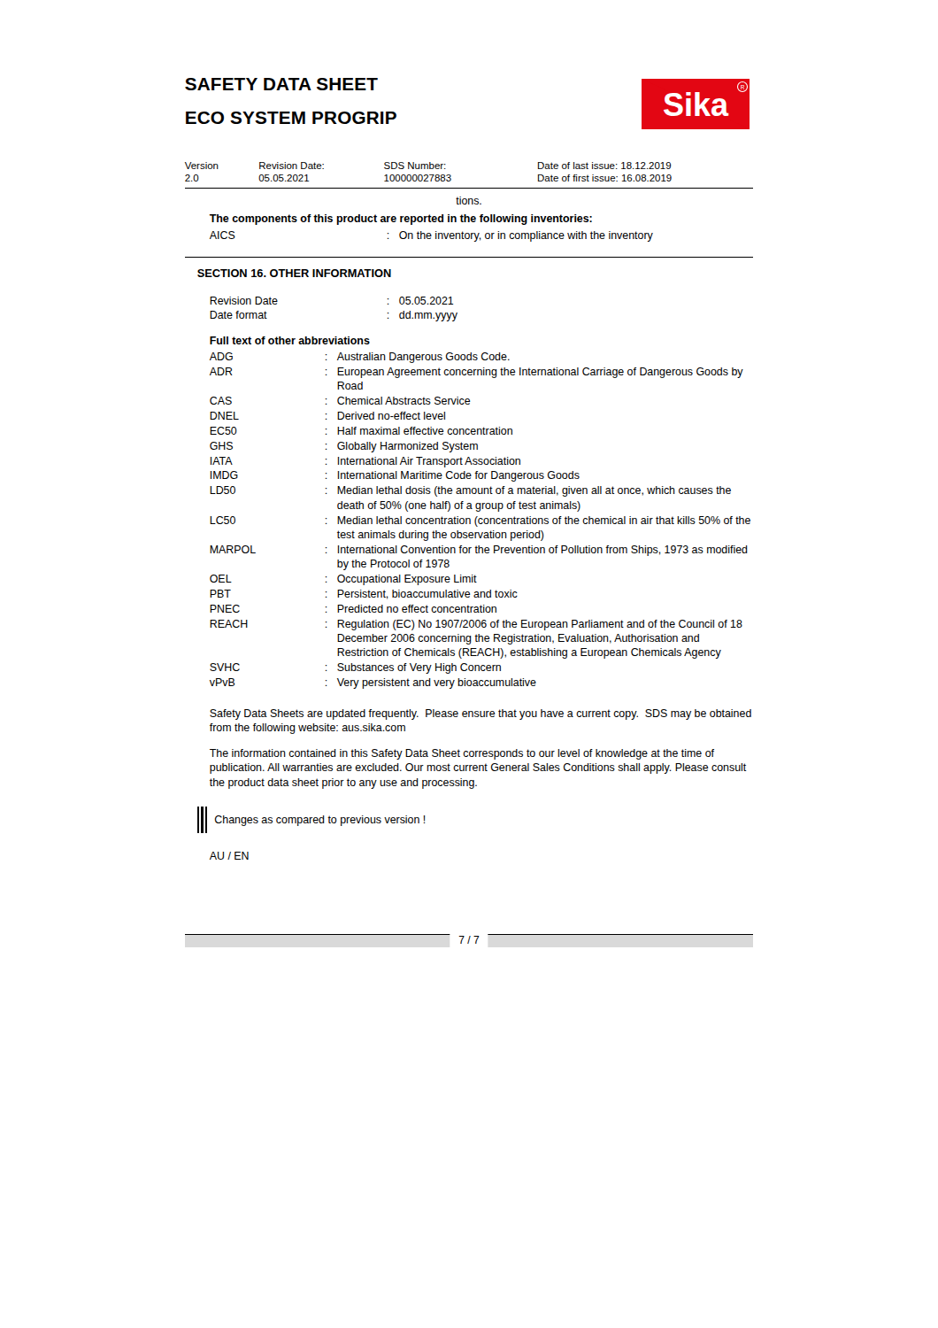SAFETY DATA SHEET
ECO SYSTEM PROGRIP
Sika R
| Version 2.0 | Revision Date: 05.05.2021 | SDS Number: 100000027883 | Date of last issue: 18.12.2019 Date of first issue: 16.08.2019 |
tions.
The components of this product are reported in the following inventories:
AICS
:
On the inventory, or in compliance with the inventory
SECTION 16. OTHER INFORMATION
Revision Date
:
05.05.2021
Date format
:
dd.mm.yyyy
Full text of other abbreviations
| ADG | : | Australian Dangerous Goods Code. |
| ADR | : | European Agreement concerning the International Carriage of Dangerous Goods by Road |
| CAS | : | Chemical Abstracts Service |
| DNEL | : | Derived no-effect level |
| EC50 | : | Half maximal effective concentration |
| GHS | : | Globally Harmonized System |
| IATA | : | International Air Transport Association |
| IMDG | : | International Maritime Code for Dangerous Goods |
| LD50 | : | Median lethal dosis (the amount of a material, given all at once, which causes the death of 50% (one half) of a group of test animals) |
| LC50 | : | Median lethal concentration (concentrations of the chemical in air that kills 50% of the test animals during the observation period) |
| MARPOL | : | International Convention for the Prevention of Pollution from Ships, 1973 as modified by the Protocol of 1978 |
| OEL | : | Occupational Exposure Limit |
| PBT | : | Persistent, bioaccumulative and toxic |
| PNEC | : | Predicted no effect concentration |
| REACH | : | Regulation (EC) No 1907/2006 of the European Parliament and of the Council of 18 December 2006 concerning the Registration, Evaluation, Authorisation and Restriction of Chemicals (REACH), establishing a European Chemicals Agency |
| SVHC | : | Substances of Very High Concern |
| vPvB | : | Very persistent and very bioaccumulative |
Safety Data Sheets are updated frequently. Please ensure that you have a current copy. SDS may be obtained from the following website: aus.sika.com
The information contained in this Safety Data Sheet corresponds to our level of knowledge at the time of publication. All warranties are excluded. Our most current General Sales Conditions shall apply. Please consult the product data sheet prior to any use and processing.
Changes as compared to previous version !
AU / EN
7 / 7